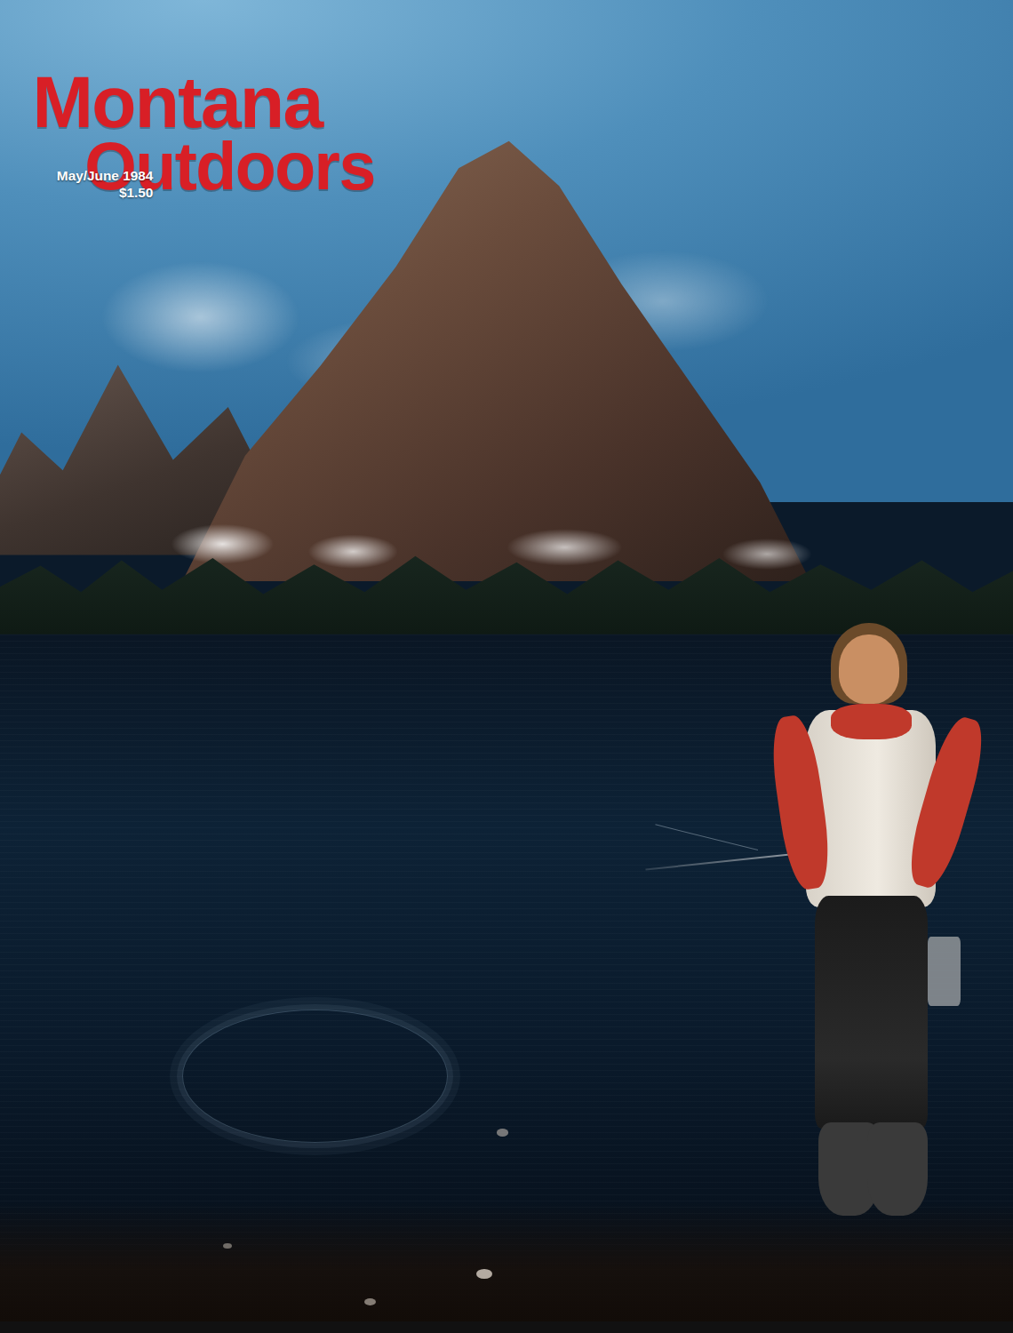Montana
Outdoors
May/June 1984 $1.50